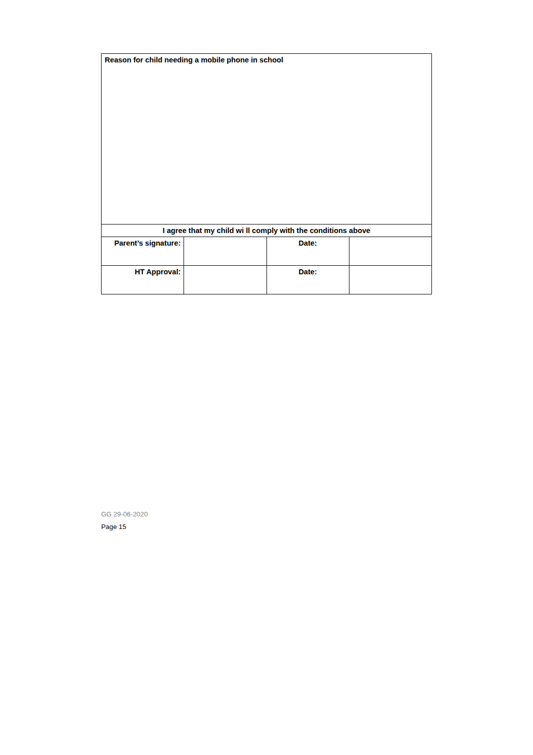| Reason for child needing a mobile phone in school |
| I agree that my child wi ll comply with the conditions above |
| Parent’s signature: | | Date: | |
| HT Approval: | | Date: | |
GG 29-06-2020
Page 15